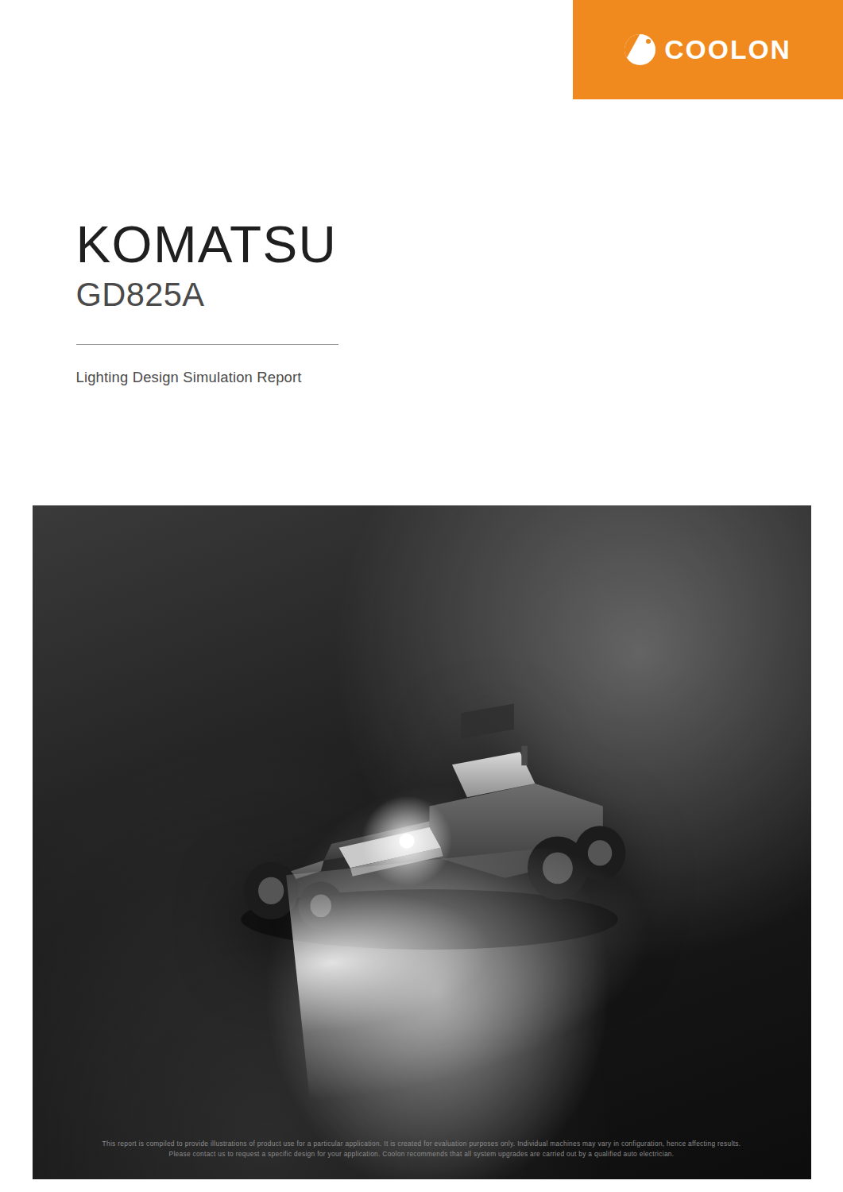COOLON
KOMATSU
GD825A
Lighting Design Simulation Report
This report is compiled to provide illustrations of product use for a particular application. It is created for evaluation purposes only. Individual machines may vary in configuration, hence affecting results.
Please contact us to request a specific design for your application. Coolon recommends that all system upgrades are carried out by a qualified auto electrician.